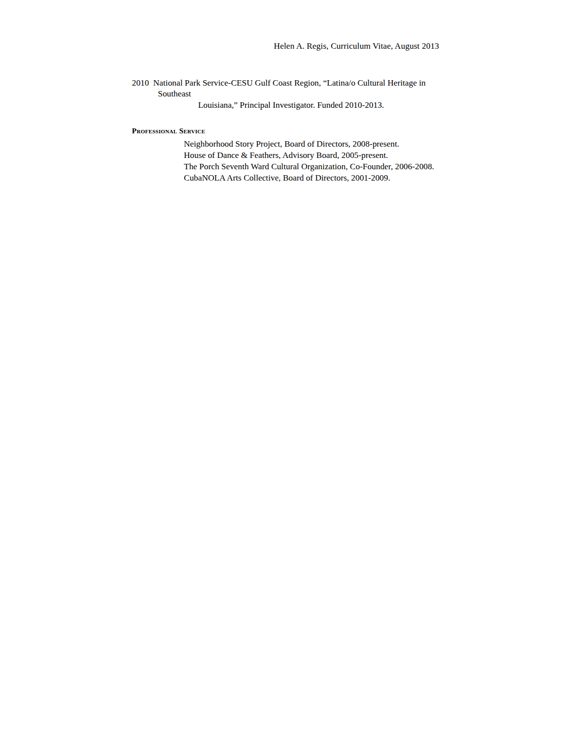Helen A. Regis, Curriculum Vitae, August 2013
2010 National Park Service-CESU Gulf Coast Region, “Latina/o Cultural Heritage in Southeast Louisiana,” Principal Investigator. Funded 2010-2013.
Professional Service
Neighborhood Story Project, Board of Directors, 2008-present.
House of Dance & Feathers, Advisory Board, 2005-present.
The Porch Seventh Ward Cultural Organization, Co-Founder, 2006-2008.
CubaNOLA Arts Collective, Board of Directors, 2001-2009.